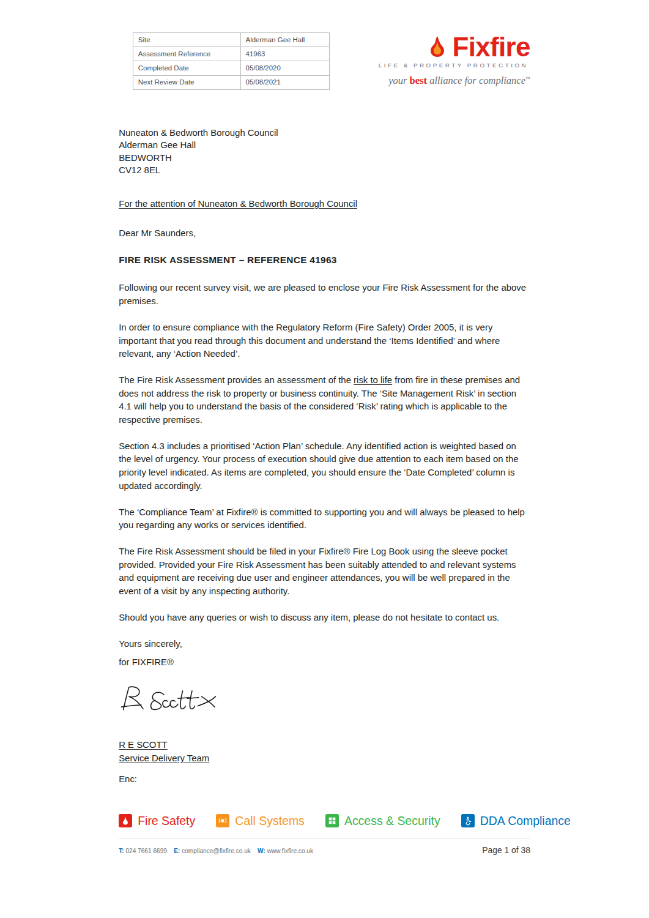| Site | Alderman Gee Hall |
| Assessment Reference | 41963 |
| Completed Date | 05/08/2020 |
| Next Review Date | 05/08/2021 |
Fixfire
Life & Property Protection
your best alliance for compliance™
Nuneaton & Bedworth Borough Council
Alderman Gee Hall
BEDWORTH
CV12 8EL
For the attention of Nuneaton & Bedworth Borough Council
Dear Mr Saunders,
FIRE RISK ASSESSMENT – REFERENCE 41963
Following our recent survey visit, we are pleased to enclose your Fire Risk Assessment for the above premises.
In order to ensure compliance with the Regulatory Reform (Fire Safety) Order 2005, it is very important that you read through this document and understand the ‘Items Identified’ and where relevant, any ‘Action Needed’.
The Fire Risk Assessment provides an assessment of the risk to life from fire in these premises and does not address the risk to property or business continuity. The ‘Site Management Risk’ in section 4.1 will help you to understand the basis of the considered ‘Risk’ rating which is applicable to the respective premises.
Section 4.3 includes a prioritised ‘Action Plan’ schedule. Any identified action is weighted based on the level of urgency. Your process of execution should give due attention to each item based on the priority level indicated. As items are completed, you should ensure the ‘Date Completed’ column is updated accordingly.
The ‘Compliance Team’ at Fixfire® is committed to supporting you and will always be pleased to help you regarding any works or services identified.
The Fire Risk Assessment should be filed in your Fixfire® Fire Log Book using the sleeve pocket provided. Provided your Fire Risk Assessment has been suitably attended to and relevant systems and equipment are receiving due user and engineer attendances, you will be well prepared in the event of a visit by any inspecting authority.
Should you have any queries or wish to discuss any item, please do not hesitate to contact us.
Yours sincerely,
for FIXFIRE®
R E SCOTT Service Delivery Team
Enc:
Fire Safety
Call Systems
Access & Security
DDA Compliance
T: 024 7661 6699 E: compliance@fixfire.co.uk W: www.fixfire.co.uk
Page 1 of 38